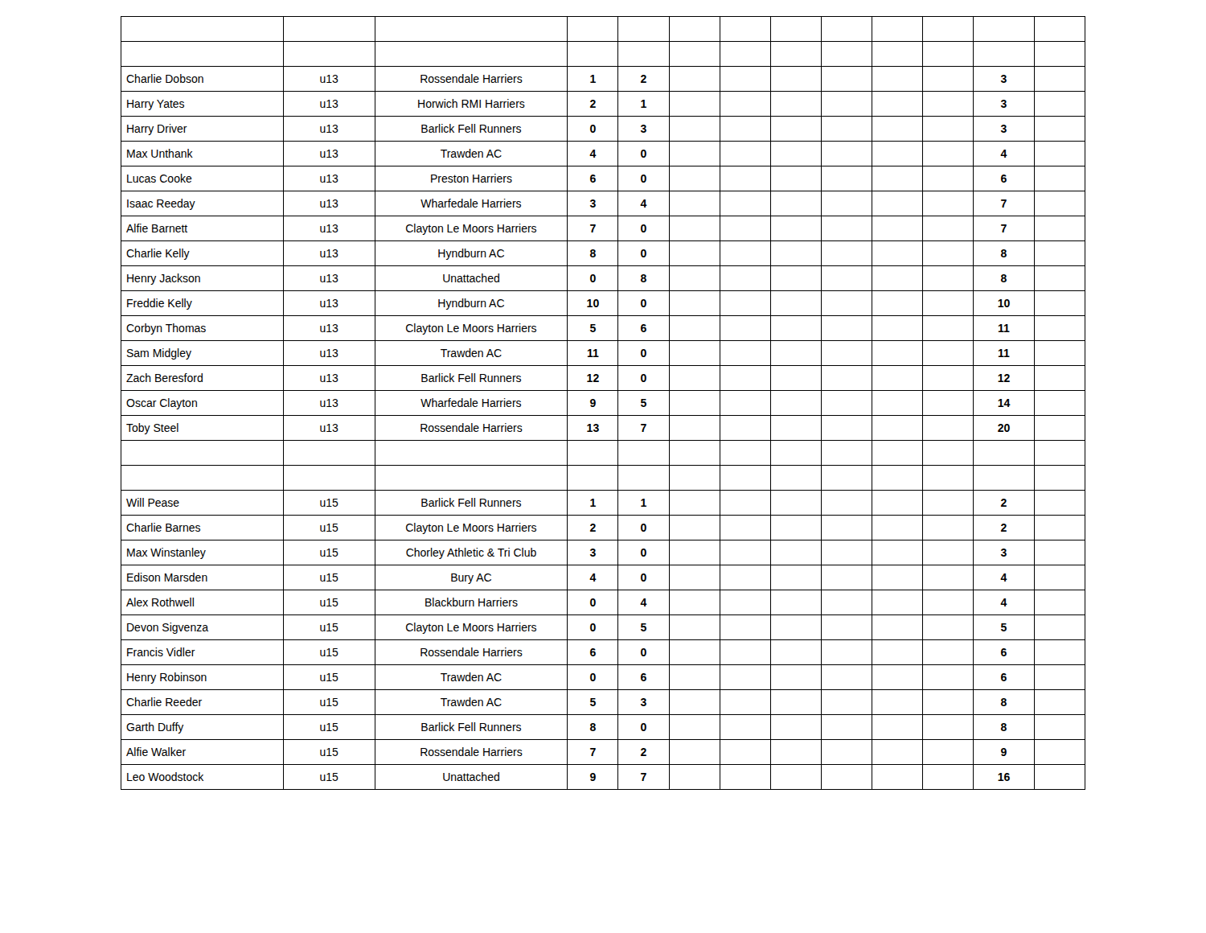| Charlie Dobson | u13 | Rossendale Harriers | 1 | 2 | | | | | | | 3 | |
| Harry Yates | u13 | Horwich RMI Harriers | 2 | 1 | | | | | | | 3 | |
| Harry Driver | u13 | Barlick Fell Runners | 0 | 3 | | | | | | | 3 | |
| Max Unthank | u13 | Trawden AC | 4 | 0 | | | | | | | 4 | |
| Lucas Cooke | u13 | Preston Harriers | 6 | 0 | | | | | | | 6 | |
| Isaac Reeday | u13 | Wharfedale Harriers | 3 | 4 | | | | | | | 7 | |
| Alfie Barnett | u13 | Clayton Le Moors Harriers | 7 | 0 | | | | | | | 7 | |
| Charlie Kelly | u13 | Hyndburn AC | 8 | 0 | | | | | | | 8 | |
| Henry Jackson | u13 | Unattached | 0 | 8 | | | | | | | 8 | |
| Freddie Kelly | u13 | Hyndburn AC | 10 | 0 | | | | | | | 10 | |
| Corbyn Thomas | u13 | Clayton Le Moors Harriers | 5 | 6 | | | | | | | 11 | |
| Sam Midgley | u13 | Trawden AC | 11 | 0 | | | | | | | 11 | |
| Zach Beresford | u13 | Barlick Fell Runners | 12 | 0 | | | | | | | 12 | |
| Oscar Clayton | u13 | Wharfedale Harriers | 9 | 5 | | | | | | | 14 | |
| Toby Steel | u13 | Rossendale Harriers | 13 | 7 | | | | | | | 20 | |
| Will Pease | u15 | Barlick Fell Runners | 1 | 1 | | | | | | | 2 | |
| Charlie Barnes | u15 | Clayton Le Moors Harriers | 2 | 0 | | | | | | | 2 | |
| Max Winstanley | u15 | Chorley Athletic & Tri Club | 3 | 0 | | | | | | | 3 | |
| Edison Marsden | u15 | Bury AC | 4 | 0 | | | | | | | 4 | |
| Alex Rothwell | u15 | Blackburn Harriers | 0 | 4 | | | | | | | 4 | |
| Devon Sigvenza | u15 | Clayton Le Moors Harriers | 0 | 5 | | | | | | | 5 | |
| Francis Vidler | u15 | Rossendale Harriers | 6 | 0 | | | | | | | 6 | |
| Henry Robinson | u15 | Trawden AC | 0 | 6 | | | | | | | 6 | |
| Charlie Reeder | u15 | Trawden AC | 5 | 3 | | | | | | | 8 | |
| Garth Duffy | u15 | Barlick Fell Runners | 8 | 0 | | | | | | | 8 | |
| Alfie Walker | u15 | Rossendale Harriers | 7 | 2 | | | | | | | 9 | |
| Leo Woodstock | u15 | Unattached | 9 | 7 | | | | | | | 16 | |